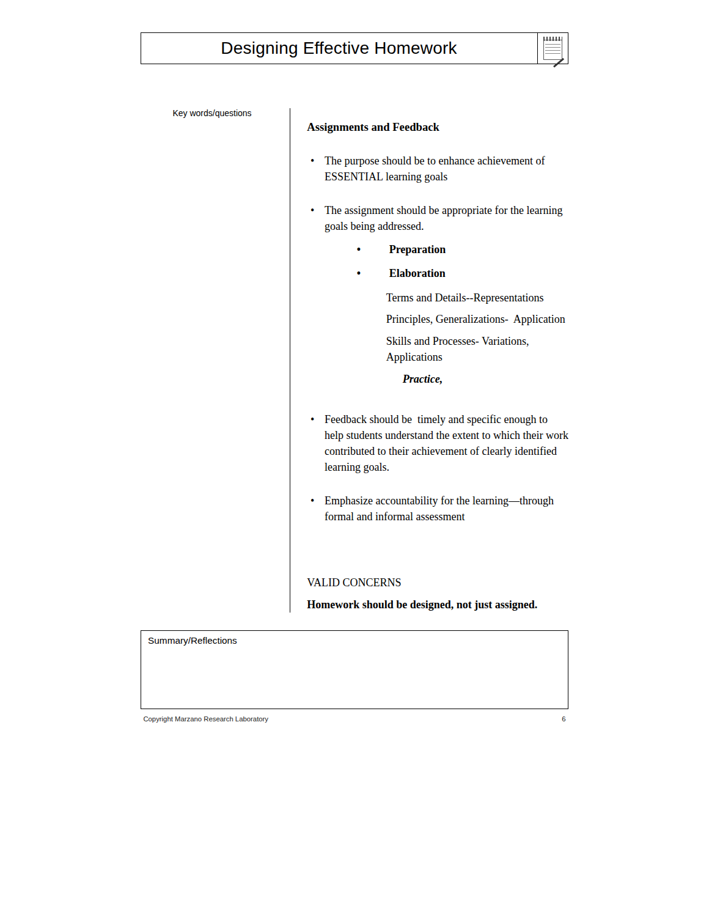Designing Effective Homework
Key words/questions
Assignments and Feedback
The purpose should be to enhance achievement of ESSENTIAL learning goals
The assignment should be appropriate for the learning goals being addressed.
Preparation
Elaboration
Terms and Details--Representations
Principles, Generalizations- Application
Skills and Processes- Variations, Applications
Practice,
Feedback should be timely and specific enough to help students understand the extent to which their work contributed to their achievement of clearly identified learning goals.
Emphasize accountability for the learning—through formal and informal assessment
VALID CONCERNS
Homework should be designed, not just assigned.
Summary/Reflections
Copyright Marzano Research Laboratory
6